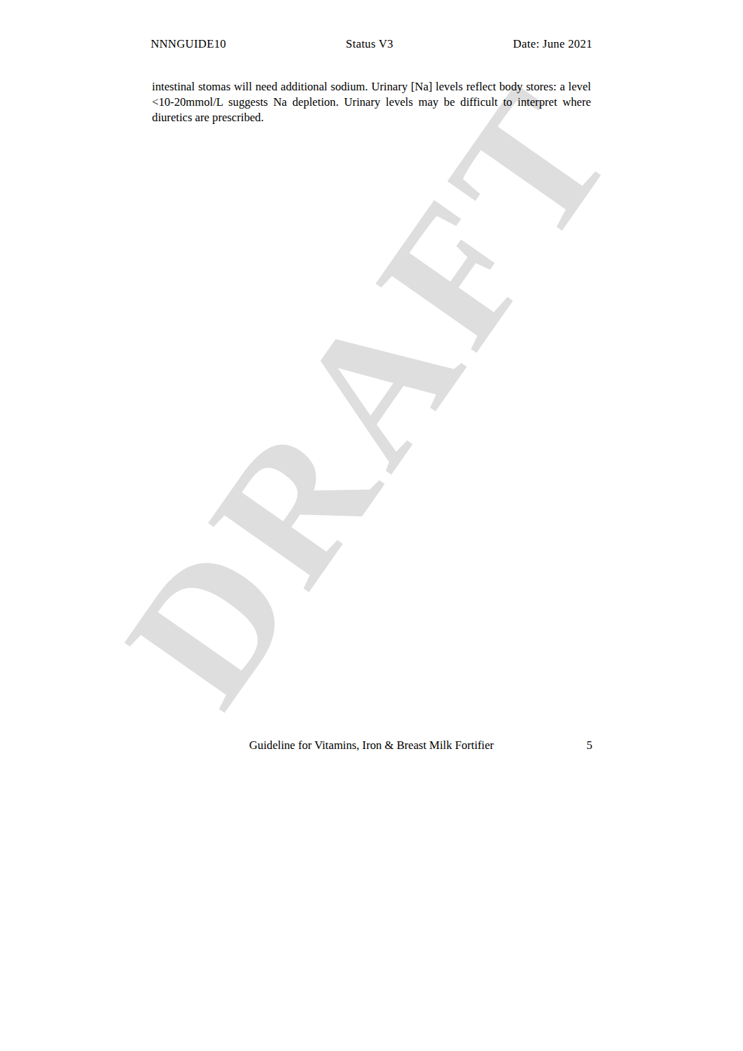DRAFT
NNNGUIDE10 Status V3 Date: June 2021
intestinal stomas will need additional sodium. Urinary [Na] levels reflect body stores: a level <10-20mmol/L suggests Na depletion. Urinary levels may be difficult to interpret where diuretics are prescribed.
Guideline for Vitamins, Iron & Breast Milk Fortifier 5